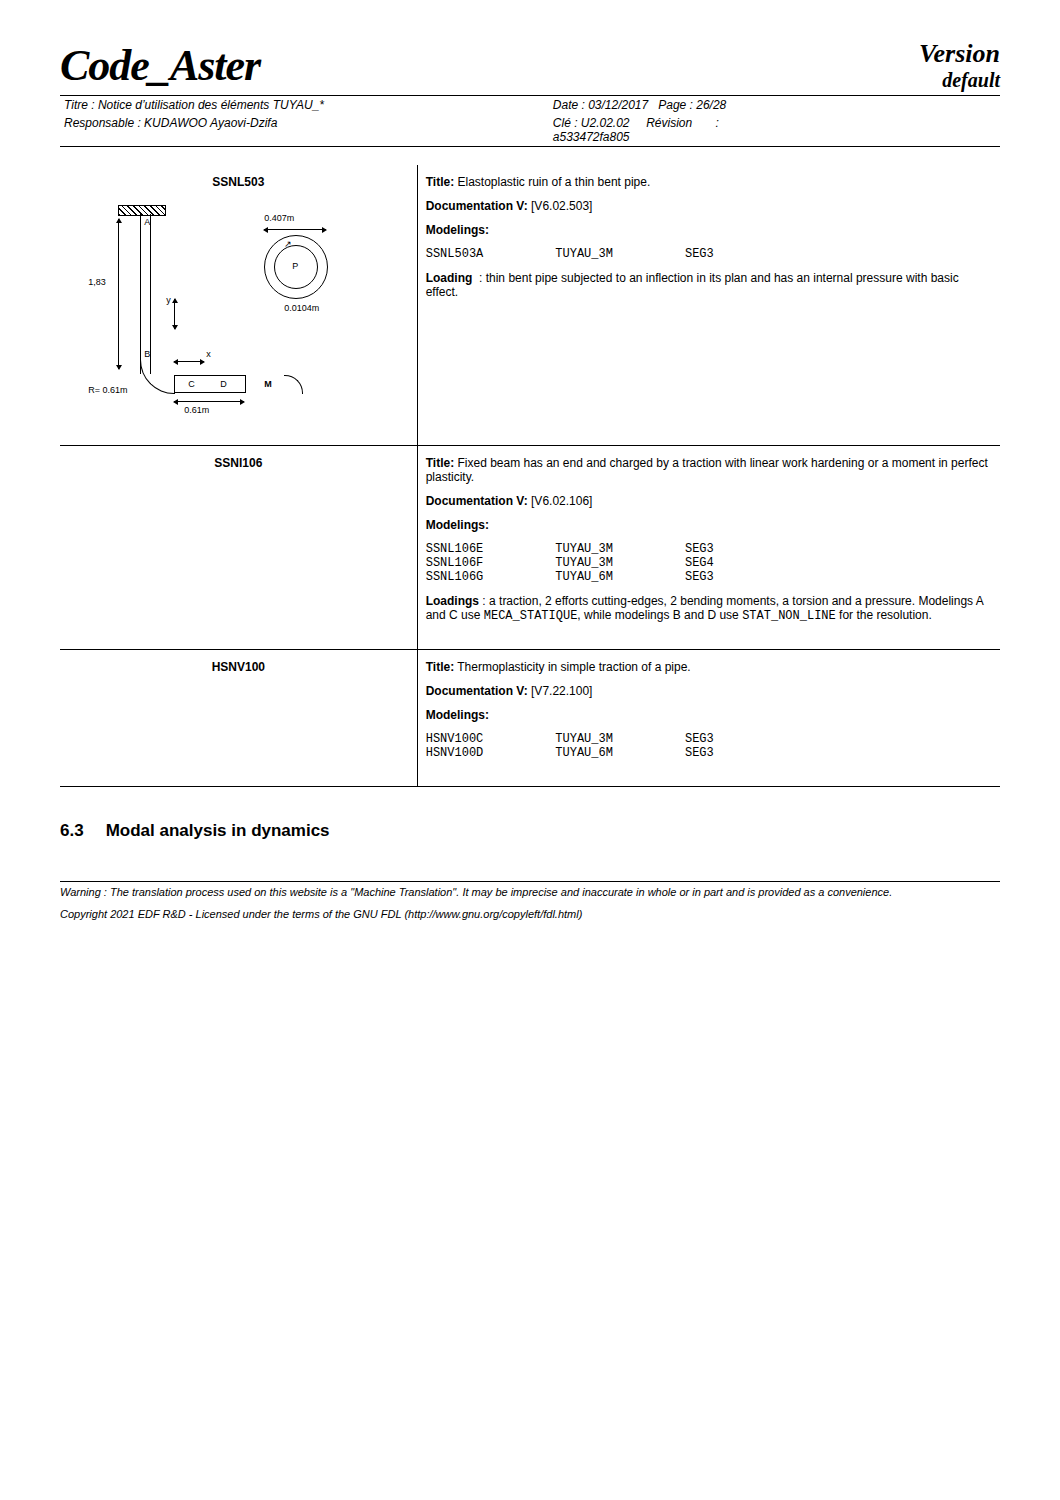Version default
Code_Aster
| Titre : Notice d’utilisation des éléments TUYAU_* | Date : 03/12/2017 Page : 26/28 |
| Responsable : KUDAWOO Ayaovi-Dzifa | Clé : U2.02.02 Révision : a533472fa805 |
| SSNL503 A B 1,83 y x P ↗ 0.407m 0.0104m R= 0.61m C D M 0.61m | Title: Elastoplastic ruin of a thin bent pipe. Documentation V: [V6.02.503] Modelings: SSNL503A TUYAU_3M SEG3 Loading : thin bent pipe subjected to an inflection in its plan and has an internal pressure with basic effect. |
| SSNl106 | Title: Fixed beam has an end and charged by a traction with linear work hardening or a moment in perfect plasticity. Documentation V: [V6.02.106] Modelings: SSNL106E TUYAU_3M SEG3 SSNL106F TUYAU_3M SEG4 SSNL106G TUYAU_6M SEG3 Loadings : a traction, 2 efforts cutting-edges, 2 bending moments, a torsion and a pressure. Modelings A and C use MECA_STATIQUE , while modelings B and D use STAT_NON_LINE for the resolution. |
| HSNV100 | Title: Thermoplasticity in simple traction of a pipe. Documentation V: [V7.22.100] Modelings: HSNV100C TUYAU_3M SEG3 HSNV100D TUYAU_6M SEG3 |
6.3 Modal analysis in dynamics
Warning : The translation process used on this website is a "Machine Translation". It may be imprecise and inaccurate in whole or in part and is provided as a convenience.
Copyright 2021 EDF R&D - Licensed under the terms of the GNU FDL (http://www.gnu.org/copyleft/fdl.html)